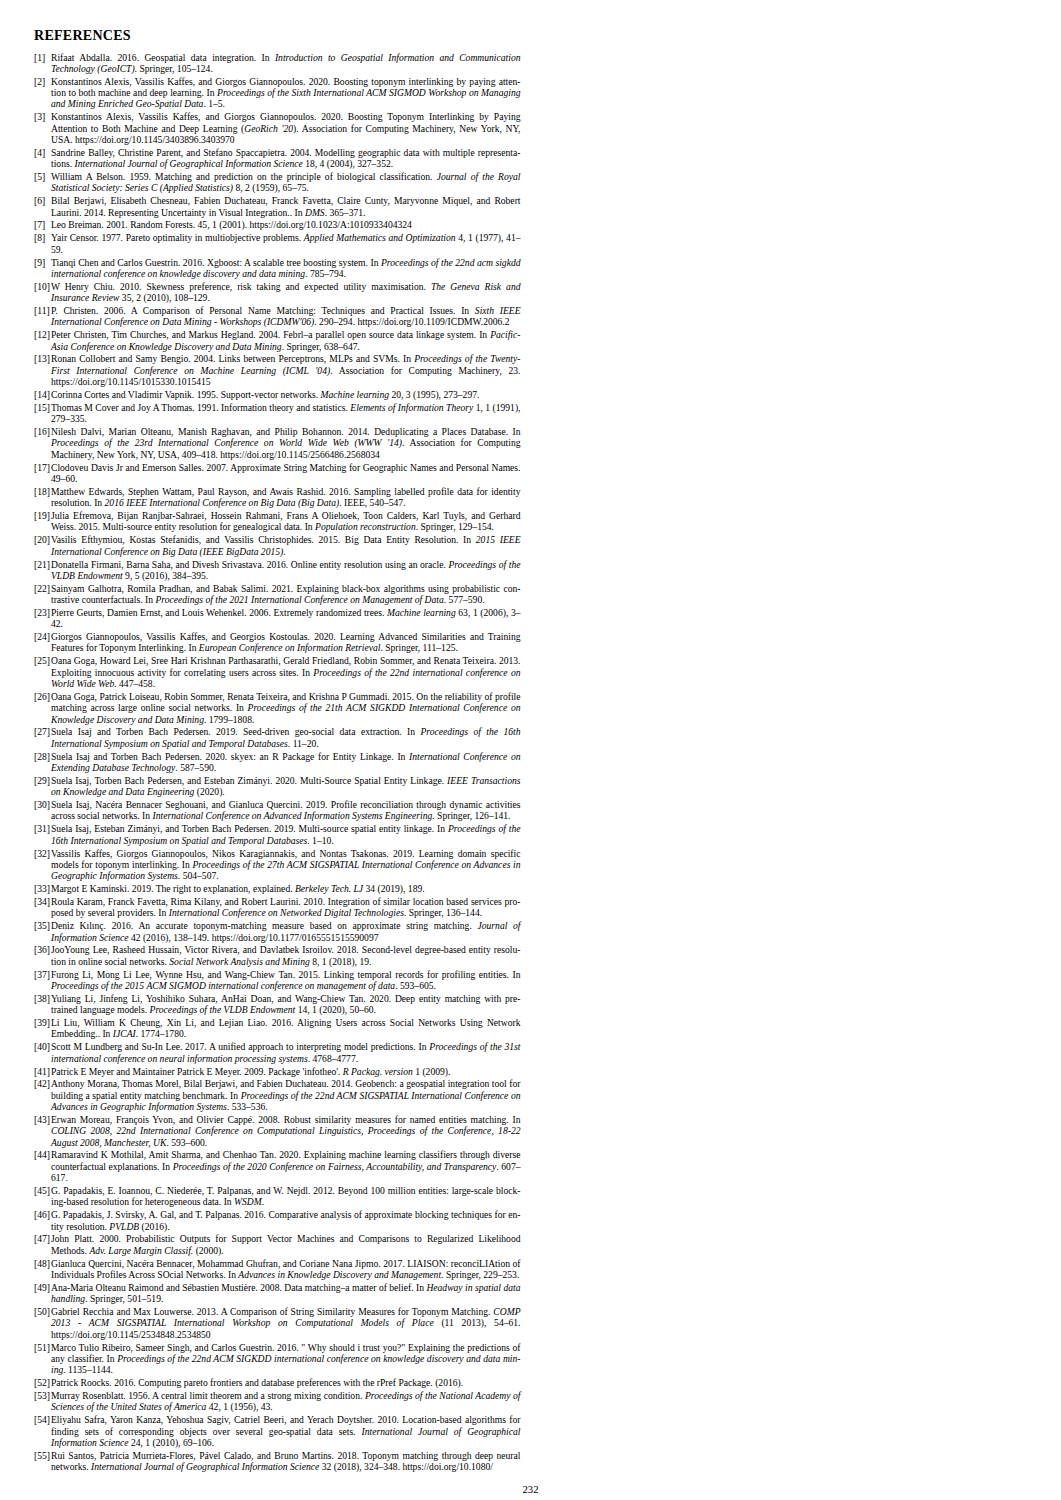REFERENCES
Rifaat Abdalla. 2016. Geospatial data integration. In Introduction to Geospatial Information and Communication Technology (GeoICT). Springer, 105–124.
Konstantinos Alexis, Vassilis Kaffes, and Giorgos Giannopoulos. 2020. Boosting toponym interlinking by paying attention to both machine and deep learning. In Proceedings of the Sixth International ACM SIGMOD Workshop on Managing and Mining Enriched Geo-Spatial Data. 1–5.
Konstantinos Alexis, Vassilis Kaffes, and Giorgos Giannopoulos. 2020. Boosting Toponym Interlinking by Paying Attention to Both Machine and Deep Learning (GeoRich '20). Association for Computing Machinery, New York, NY, USA. https://doi.org/10.1145/3403896.3403970
Sandrine Balley, Christine Parent, and Stefano Spaccapietra. 2004. Modelling geographic data with multiple representations. International Journal of Geographical Information Science 18, 4 (2004), 327–352.
William A Belson. 1959. Matching and prediction on the principle of biological classification. Journal of the Royal Statistical Society: Series C (Applied Statistics) 8, 2 (1959), 65–75.
Bilal Berjawi, Elisabeth Chesneau, Fabien Duchateau, Franck Favetta, Claire Cunty, Maryvonne Miquel, and Robert Laurini. 2014. Representing Uncertainty in Visual Integration.. In DMS. 365–371.
Leo Breiman. 2001. Random Forests. 45, 1 (2001). https://doi.org/10.1023/A:1010933404324
Yair Censor. 1977. Pareto optimality in multiobjective problems. Applied Mathematics and Optimization 4, 1 (1977), 41–59.
Tianqi Chen and Carlos Guestrin. 2016. Xgboost: A scalable tree boosting system. In Proceedings of the 22nd acm sigkdd international conference on knowledge discovery and data mining. 785–794.
W Henry Chiu. 2010. Skewness preference, risk taking and expected utility maximisation. The Geneva Risk and Insurance Review 35, 2 (2010), 108–129.
P. Christen. 2006. A Comparison of Personal Name Matching: Techniques and Practical Issues. In Sixth IEEE International Conference on Data Mining - Workshops (ICDMW'06). 290–294. https://doi.org/10.1109/ICDMW.2006.2
Peter Christen, Tim Churches, and Markus Hegland. 2004. Febrl–a parallel open source data linkage system. In Pacific-Asia Conference on Knowledge Discovery and Data Mining. Springer, 638–647.
Ronan Collobert and Samy Bengio. 2004. Links between Perceptrons, MLPs and SVMs. In Proceedings of the Twenty-First International Conference on Machine Learning (ICML '04). Association for Computing Machinery, 23. https://doi.org/10.1145/1015330.1015415
Corinna Cortes and Vladimir Vapnik. 1995. Support-vector networks. Machine learning 20, 3 (1995), 273–297.
Thomas M Cover and Joy A Thomas. 1991. Information theory and statistics. Elements of Information Theory 1, 1 (1991), 279–335.
Nilesh Dalvi, Marian Olteanu, Manish Raghavan, and Philip Bohannon. 2014. Deduplicating a Places Database. In Proceedings of the 23rd International Conference on World Wide Web (WWW '14). Association for Computing Machinery, New York, NY, USA, 409–418. https://doi.org/10.1145/2566486.2568034
Clodoveu Davis Jr and Emerson Salles. 2007. Approximate String Matching for Geographic Names and Personal Names. 49–60.
Matthew Edwards, Stephen Wattam, Paul Rayson, and Awais Rashid. 2016. Sampling labelled profile data for identity resolution. In 2016 IEEE International Conference on Big Data (Big Data). IEEE, 540–547.
Julia Efremova, Bijan Ranjbar-Sahraei, Hossein Rahmani, Frans A Oliehoek, Toon Calders, Karl Tuyls, and Gerhard Weiss. 2015. Multi-source entity resolution for genealogical data. In Population reconstruction. Springer, 129–154.
Vasilis Efthymiou, Kostas Stefanidis, and Vassilis Christophides. 2015. Big Data Entity Resolution. In 2015 IEEE International Conference on Big Data (IEEE BigData 2015).
Donatella Firmani, Barna Saha, and Divesh Srivastava. 2016. Online entity resolution using an oracle. Proceedings of the VLDB Endowment 9, 5 (2016), 384–395.
Sainyam Galhotra, Romila Pradhan, and Babak Salimi. 2021. Explaining black-box algorithms using probabilistic contrastive counterfactuals. In Proceedings of the 2021 International Conference on Management of Data. 577–590.
Pierre Geurts, Damien Ernst, and Louis Wehenkel. 2006. Extremely randomized trees. Machine learning 63, 1 (2006), 3–42.
Giorgos Giannopoulos, Vassilis Kaffes, and Georgios Kostoulas. 2020. Learning Advanced Similarities and Training Features for Toponym Interlinking. In European Conference on Information Retrieval. Springer, 111–125.
Oana Goga, Howard Lei, Sree Hari Krishnan Parthasarathi, Gerald Friedland, Robin Sommer, and Renata Teixeira. 2013. Exploiting innocuous activity for correlating users across sites. In Proceedings of the 22nd international conference on World Wide Web. 447–458.
Oana Goga, Patrick Loiseau, Robin Sommer, Renata Teixeira, and Krishna P Gummadi. 2015. On the reliability of profile matching across large online social networks. In Proceedings of the 21th ACM SIGKDD International Conference on Knowledge Discovery and Data Mining. 1799–1808.
Suela Isaj and Torben Bach Pedersen. 2019. Seed-driven geo-social data extraction. In Proceedings of the 16th International Symposium on Spatial and Temporal Databases. 11–20.
Suela Isaj and Torben Bach Pedersen. 2020. skyex: an R Package for Entity Linkage. In International Conference on Extending Database Technology. 587–590.
Suela Isaj, Torben Bach Pedersen, and Esteban Zimányi. 2020. Multi-Source Spatial Entity Linkage. IEEE Transactions on Knowledge and Data Engineering (2020).
Suela Isaj, Nacéra Bennacer Seghouani, and Gianluca Quercini. 2019. Profile reconciliation through dynamic activities across social networks. In International Conference on Advanced Information Systems Engineering. Springer, 126–141.
Suela Isaj, Esteban Zimányi, and Torben Bach Pedersen. 2019. Multi-source spatial entity linkage. In Proceedings of the 16th International Symposium on Spatial and Temporal Databases. 1–10.
Vassilis Kaffes, Giorgos Giannopoulos, Nikos Karagiannakis, and Nontas Tsakonas. 2019. Learning domain specific models for toponym interlinking. In Proceedings of the 27th ACM SIGSPATIAL International Conference on Advances in Geographic Information Systems. 504–507.
Margot E Kaminski. 2019. The right to explanation, explained. Berkeley Tech. LJ 34 (2019), 189.
Roula Karam, Franck Favetta, Rima Kilany, and Robert Laurini. 2010. Integration of similar location based services proposed by several providers. In International Conference on Networked Digital Technologies. Springer, 136–144.
Deniz Kılınç. 2016. An accurate toponym-matching measure based on approximate string matching. Journal of Information Science 42 (2016), 138–149. https://doi.org/10.1177/0165551515590097
JooYoung Lee, Rasheed Hussain, Victor Rivera, and Davlatbek Isroilov. 2018. Second-level degree-based entity resolution in online social networks. Social Network Analysis and Mining 8, 1 (2018), 19.
Furong Li, Mong Li Lee, Wynne Hsu, and Wang-Chiew Tan. 2015. Linking temporal records for profiling entities. In Proceedings of the 2015 ACM SIGMOD international conference on management of data. 593–605.
Yuliang Li, Jinfeng Li, Yoshihiko Suhara, AnHai Doan, and Wang-Chiew Tan. 2020. Deep entity matching with pre-trained language models. Proceedings of the VLDB Endowment 14, 1 (2020), 50–60.
Li Liu, William K Cheung, Xin Li, and Lejian Liao. 2016. Aligning Users across Social Networks Using Network Embedding.. In IJCAI. 1774–1780.
Scott M Lundberg and Su-In Lee. 2017. A unified approach to interpreting model predictions. In Proceedings of the 31st international conference on neural information processing systems. 4768–4777.
Patrick E Meyer and Maintainer Patrick E Meyer. 2009. Package 'infotheo'. R Packag. version 1 (2009).
Anthony Morana, Thomas Morel, Bilal Berjawi, and Fabien Duchateau. 2014. Geobench: a geospatial integration tool for building a spatial entity matching benchmark. In Proceedings of the 22nd ACM SIGSPATIAL International Conference on Advances in Geographic Information Systems. 533–536.
Erwan Moreau, François Yvon, and Olivier Cappé. 2008. Robust similarity measures for named entities matching. In COLING 2008, 22nd International Conference on Computational Linguistics, Proceedings of the Conference, 18-22 August 2008, Manchester, UK. 593–600.
Ramaravind K Mothilal, Amit Sharma, and Chenhao Tan. 2020. Explaining machine learning classifiers through diverse counterfactual explanations. In Proceedings of the 2020 Conference on Fairness, Accountability, and Transparency. 607–617.
G. Papadakis, E. Ioannou, C. Niederée, T. Palpanas, and W. Nejdl. 2012. Beyond 100 million entities: large-scale blocking-based resolution for heterogeneous data. In WSDM.
G. Papadakis, J. Svirsky, A. Gal, and T. Palpanas. 2016. Comparative analysis of approximate blocking techniques for entity resolution. PVLDB (2016).
John Platt. 2000. Probabilistic Outputs for Support Vector Machines and Comparisons to Regularized Likelihood Methods. Adv. Large Margin Classif. (2000).
Gianluca Quercini, Nacéra Bennacer, Mohammad Ghufran, and Coriane Nana Jipmo. 2017. LIAISON: reconciLIAtion of Individuals Profiles Across SOcial Networks. In Advances in Knowledge Discovery and Management. Springer, 229–253.
Ana-Maria Olteanu Raimond and Sébastien Mustière. 2008. Data matching–a matter of belief. In Headway in spatial data handling. Springer, 501–519.
Gabriel Recchia and Max Louwerse. 2013. A Comparison of String Similarity Measures for Toponym Matching. COMP 2013 - ACM SIGSPATIAL International Workshop on Computational Models of Place (11 2013), 54–61. https://doi.org/10.1145/2534848.2534850
Marco Tulio Ribeiro, Sameer Singh, and Carlos Guestrin. 2016. " Why should i trust you?" Explaining the predictions of any classifier. In Proceedings of the 22nd ACM SIGKDD international conference on knowledge discovery and data mining. 1135–1144.
Patrick Roocks. 2016. Computing pareto frontiers and database preferences with the rPref Package. (2016).
Murray Rosenblatt. 1956. A central limit theorem and a strong mixing condition. Proceedings of the National Academy of Sciences of the United States of America 42, 1 (1956), 43.
Eliyahu Safra, Yaron Kanza, Yehoshua Sagiv, Catriel Beeri, and Yerach Doytsher. 2010. Location-based algorithms for finding sets of corresponding objects over several geo-spatial data sets. International Journal of Geographical Information Science 24, 1 (2010), 69–106.
Rui Santos, Patricia Murrieta-Flores, Pável Calado, and Bruno Martins. 2018. Toponym matching through deep neural networks. International Journal of Geographical Information Science 32 (2018), 324–348. https://doi.org/10.1080/
232